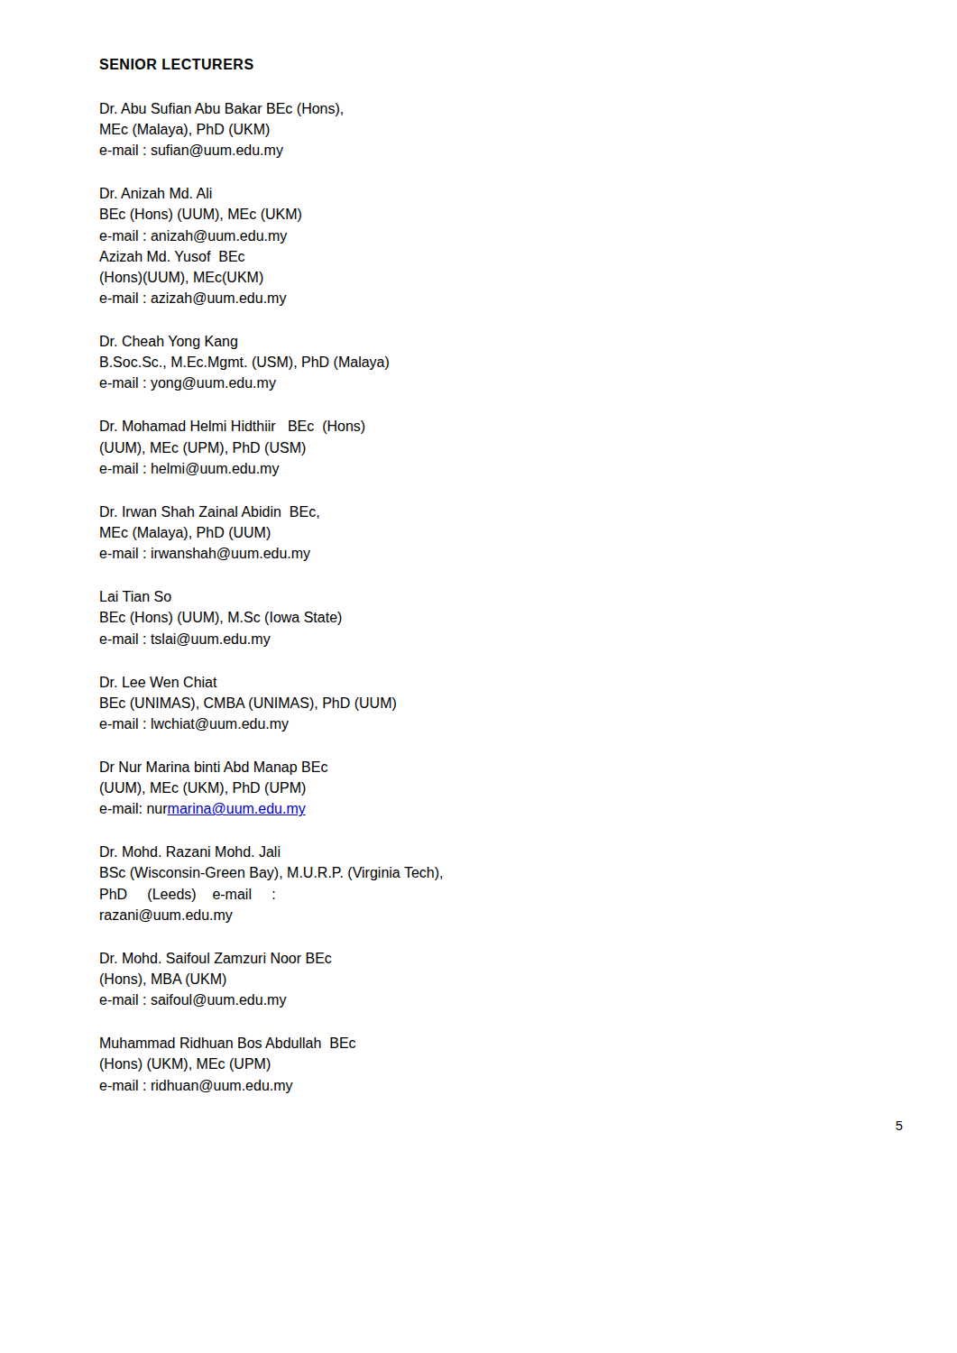SENIOR LECTURERS
Dr. Abu Sufian Abu Bakar BEc (Hons),
MEc (Malaya), PhD (UKM)
e-mail : sufian@uum.edu.my
Dr. Anizah Md. Ali
BEc (Hons) (UUM), MEc (UKM)
e-mail : anizah@uum.edu.my
Azizah Md. Yusof BEc
(Hons)(UUM), MEc(UKM)
e-mail : azizah@uum.edu.my
Dr. Cheah Yong Kang
B.Soc.Sc., M.Ec.Mgmt. (USM), PhD (Malaya)
e-mail : yong@uum.edu.my
Dr. Mohamad Helmi Hidthiir BEc (Hons)
(UUM), MEc (UPM), PhD (USM)
e-mail : helmi@uum.edu.my
Dr. Irwan Shah Zainal Abidin BEc,
MEc (Malaya), PhD (UUM)
e-mail : irwanshah@uum.edu.my
Lai Tian So
BEc (Hons) (UUM), M.Sc (Iowa State)
e-mail : tslai@uum.edu.my
Dr. Lee Wen Chiat
BEc (UNIMAS), CMBA (UNIMAS), PhD (UUM)
e-mail : lwchiat@uum.edu.my
Dr Nur Marina binti Abd Manap BEc
(UUM), MEc (UKM), PhD (UPM)
e-mail: nurmarina@uum.edu.my
Dr. Mohd. Razani Mohd. Jali
BSc (Wisconsin-Green Bay), M.U.R.P. (Virginia Tech),
PhD (Leeds) e-mail :
razani@uum.edu.my
Dr. Mohd. Saifoul Zamzuri Noor BEc
(Hons), MBA (UKM)
e-mail : saifoul@uum.edu.my
Muhammad Ridhuan Bos Abdullah BEc
(Hons) (UKM), MEc (UPM)
e-mail : ridhuan@uum.edu.my
5